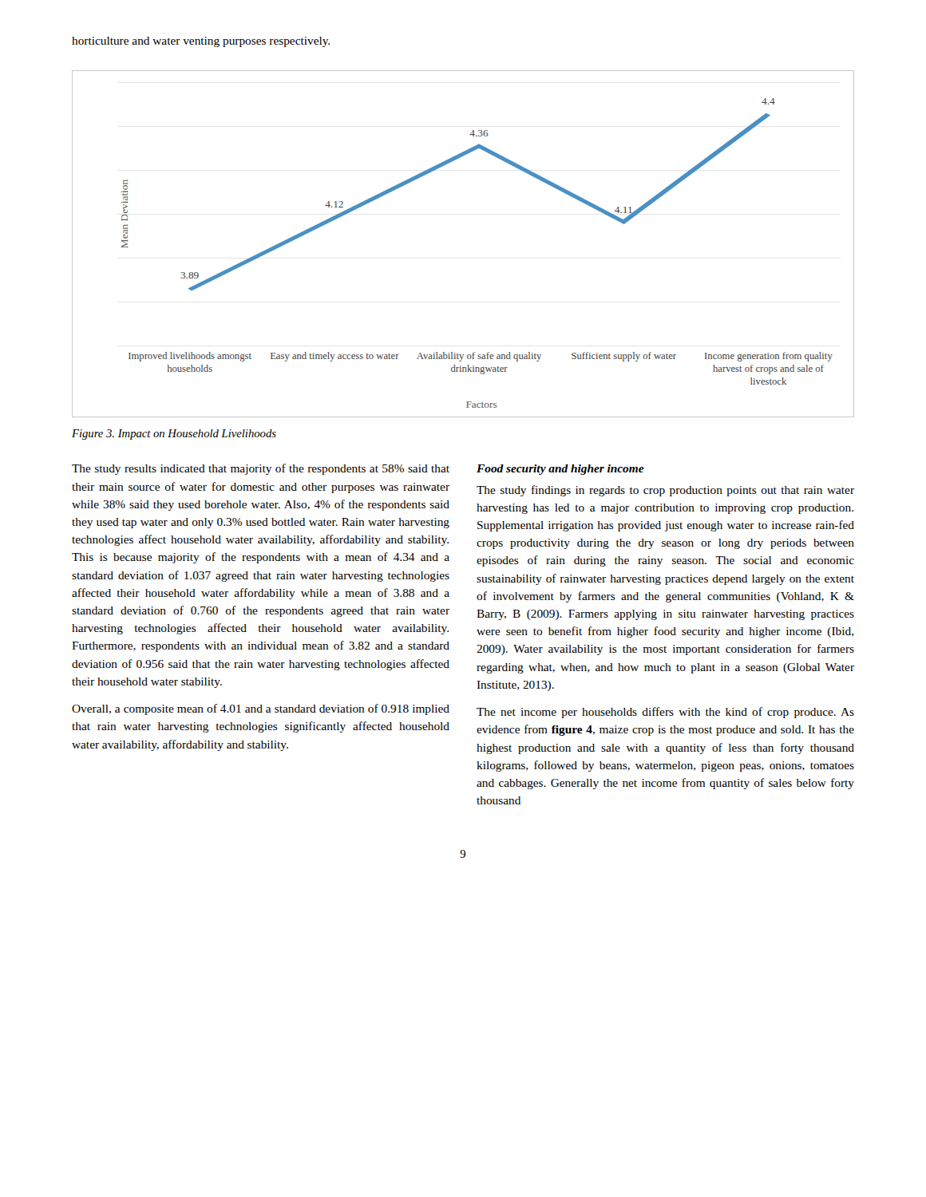horticulture and water venting purposes respectively.
Mean Deviation
3.89 4.12 4.36 4.11 4.4
Improved livelihoods amongst households
Easy and timely access to water
Availability of safe and quality drinkingwater
Sufficient supply of water
Income generation from quality harvest of crops and sale of livestock
Factors
Figure 3. Impact on Household Livelihoods
The study results indicated that majority of the respondents at 58% said that their main source of water for domestic and other purposes was rainwater while 38% said they used borehole water. Also, 4% of the respondents said they used tap water and only 0.3% used bottled water. Rain water harvesting technologies affect household water availability, affordability and stability. This is because majority of the respondents with a mean of 4.34 and a standard deviation of 1.037 agreed that rain water harvesting technologies affected their household water affordability while a mean of 3.88 and a standard deviation of 0.760 of the respondents agreed that rain water harvesting technologies affected their household water availability. Furthermore, respondents with an individual mean of 3.82 and a standard deviation of 0.956 said that the rain water harvesting technologies affected their household water stability.
Overall, a composite mean of 4.01 and a standard deviation of 0.918 implied that rain water harvesting technologies significantly affected household water availability, affordability and stability.
Food security and higher income
The study findings in regards to crop production points out that rain water harvesting has led to a major contribution to improving crop production. Supplemental irrigation has provided just enough water to increase rain-fed crops productivity during the dry season or long dry periods between episodes of rain during the rainy season. The social and economic sustainability of rainwater harvesting practices depend largely on the extent of involvement by farmers and the general communities (Vohland, K & Barry, B (2009). Farmers applying in situ rainwater harvesting practices were seen to benefit from higher food security and higher income (Ibid, 2009). Water availability is the most important consideration for farmers regarding what, when, and how much to plant in a season (Global Water Institute, 2013).
The net income per households differs with the kind of crop produce. As evidence from figure 4, maize crop is the most produce and sold. It has the highest production and sale with a quantity of less than forty thousand kilograms, followed by beans, watermelon, pigeon peas, onions, tomatoes and cabbages. Generally the net income from quantity of sales below forty thousand
9